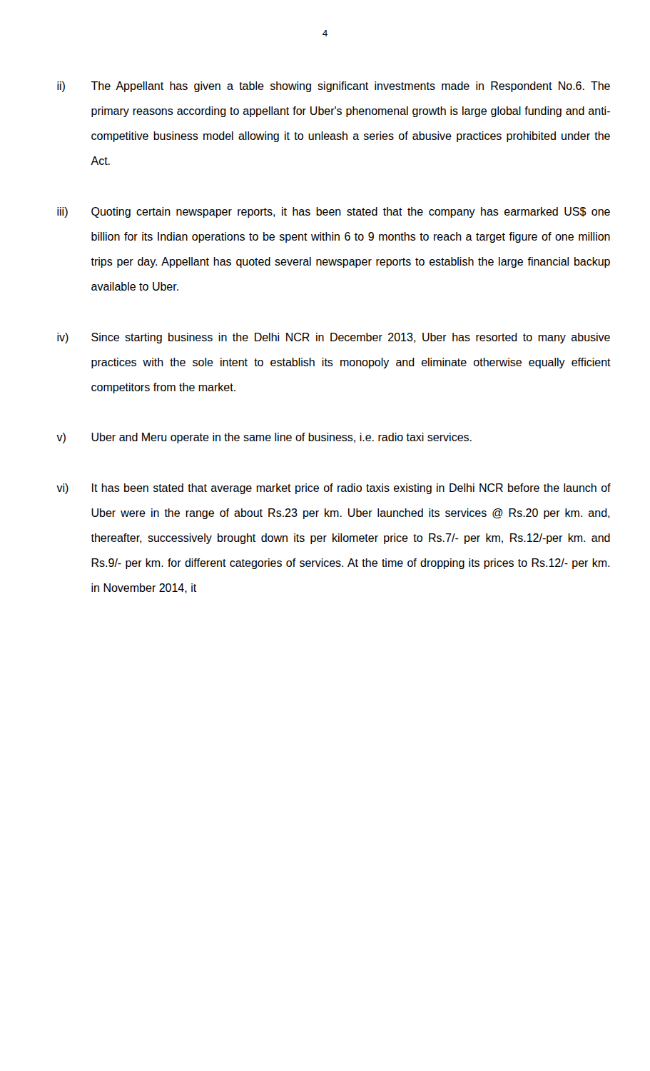4
ii) The Appellant has given a table showing significant investments made in Respondent No.6. The primary reasons according to appellant for Uber's phenomenal growth is large global funding and anti-competitive business model allowing it to unleash a series of abusive practices prohibited under the Act.
iii) Quoting certain newspaper reports, it has been stated that the company has earmarked US$ one billion for its Indian operations to be spent within 6 to 9 months to reach a target figure of one million trips per day. Appellant has quoted several newspaper reports to establish the large financial backup available to Uber.
iv) Since starting business in the Delhi NCR in December 2013, Uber has resorted to many abusive practices with the sole intent to establish its monopoly and eliminate otherwise equally efficient competitors from the market.
v) Uber and Meru operate in the same line of business, i.e. radio taxi services.
vi) It has been stated that average market price of radio taxis existing in Delhi NCR before the launch of Uber were in the range of about Rs.23 per km. Uber launched its services @ Rs.20 per km. and, thereafter, successively brought down its per kilometer price to Rs.7/- per km, Rs.12/-per km. and Rs.9/- per km. for different categories of services. At the time of dropping its prices to Rs.12/- per km. in November 2014, it